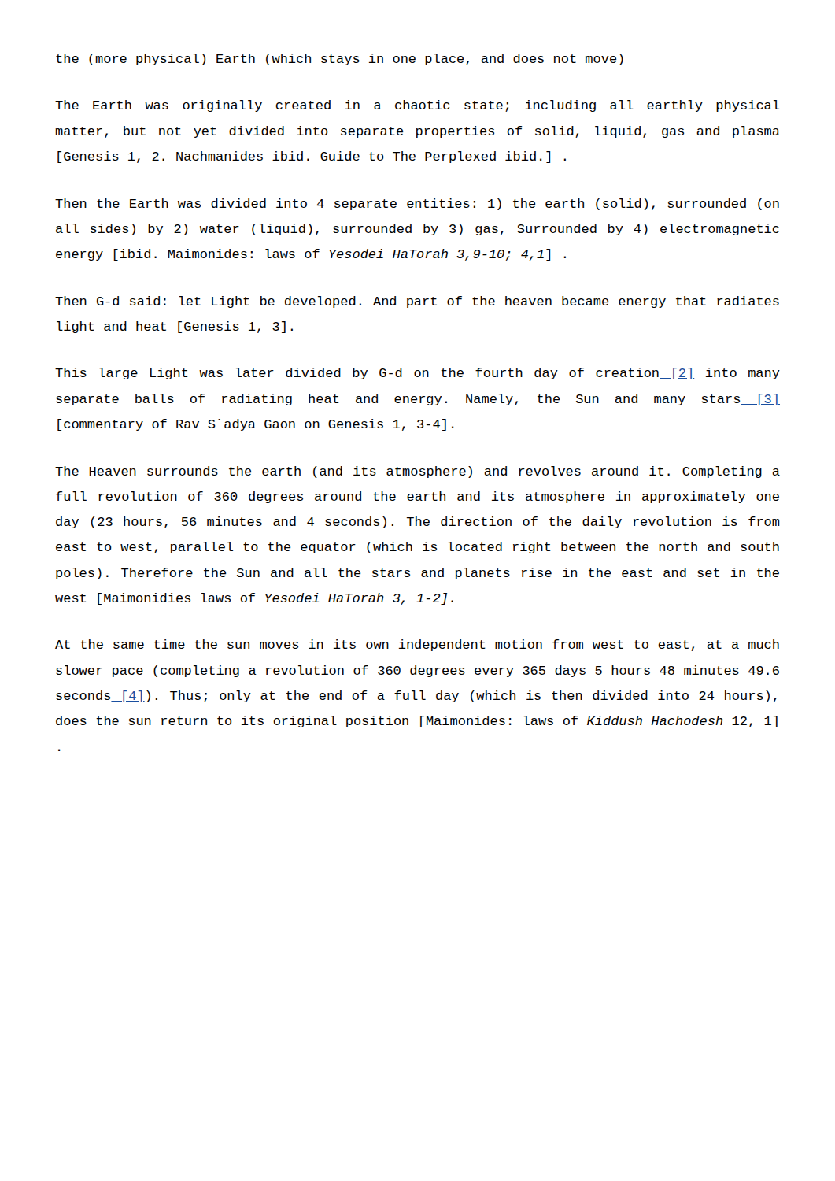the (more physical) Earth (which stays in one place, and does not move)
The Earth was originally created in a chaotic state; including all earthly physical matter, but not yet divided into separate properties of solid, liquid, gas and plasma [Genesis 1, 2. Nachmanides ibid. Guide to The Perplexed ibid.] .
Then the Earth was divided into 4 separate entities: 1) the earth (solid), surrounded (on all sides) by 2) water (liquid), surrounded by 3) gas, Surrounded by 4) electromagnetic energy [ibid. Maimonides: laws of Yesodei HaTorah 3,9-10; 4,1] .
Then G-d said: let Light be developed. And part of the heaven became energy that radiates light and heat [Genesis 1, 3].
This large Light was later divided by G-d on the fourth day of creation [2] into many separate balls of radiating heat and energy. Namely, the Sun and many stars [3] [commentary of Rav S`adya Gaon on Genesis 1, 3-4].
The Heaven surrounds the earth (and its atmosphere) and revolves around it. Completing a full revolution of 360 degrees around the earth and its atmosphere in approximately one day (23 hours, 56 minutes and 4 seconds). The direction of the daily revolution is from east to west, parallel to the equator (which is located right between the north and south poles). Therefore the Sun and all the stars and planets rise in the east and set in the west [Maimonidies laws of Yesodei HaTorah 3, 1-2].
At the same time the sun moves in its own independent motion from west to east, at a much slower pace (completing a revolution of 360 degrees every 365 days 5 hours 48 minutes 49.6 seconds [4]). Thus; only at the end of a full day (which is then divided into 24 hours), does the sun return to its original position [Maimonides: laws of Kiddush Hachodesh 12, 1] .